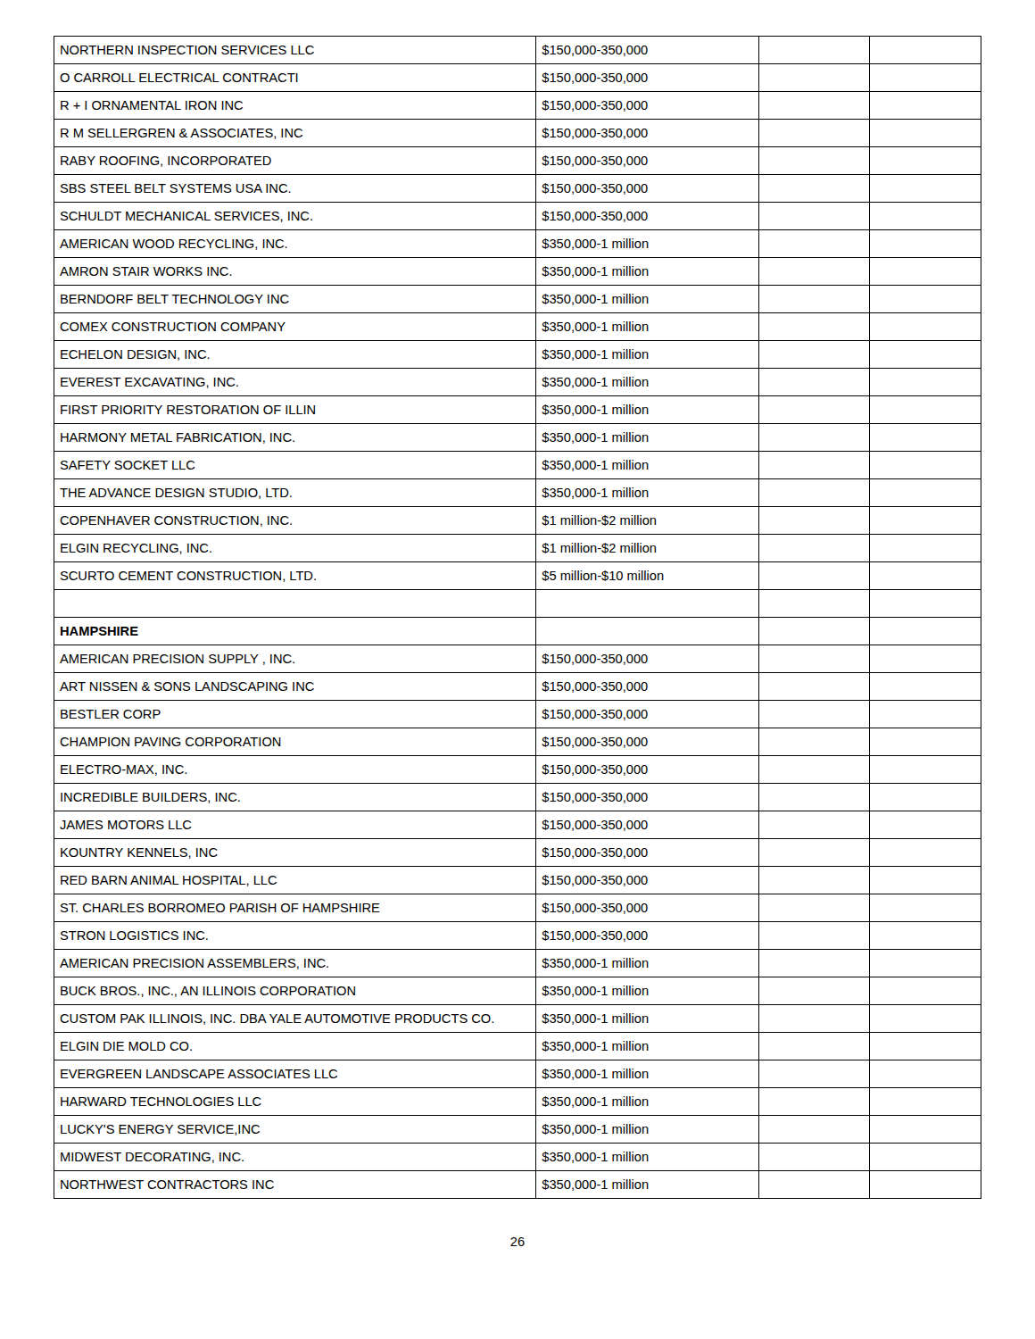| NORTHERN INSPECTION SERVICES LLC | $150,000-350,000 | | |
| O CARROLL ELECTRICAL CONTRACTI | $150,000-350,000 | | |
| R + I ORNAMENTAL IRON INC | $150,000-350,000 | | |
| R M SELLERGREN & ASSOCIATES, INC | $150,000-350,000 | | |
| RABY ROOFING, INCORPORATED | $150,000-350,000 | | |
| SBS STEEL BELT SYSTEMS USA INC. | $150,000-350,000 | | |
| SCHULDT MECHANICAL SERVICES, INC. | $150,000-350,000 | | |
| AMERICAN WOOD RECYCLING, INC. | $350,000-1 million | | |
| AMRON STAIR WORKS INC. | $350,000-1 million | | |
| BERNDORF BELT TECHNOLOGY INC | $350,000-1 million | | |
| COMEX CONSTRUCTION COMPANY | $350,000-1 million | | |
| ECHELON DESIGN, INC. | $350,000-1 million | | |
| EVEREST EXCAVATING, INC. | $350,000-1 million | | |
| FIRST PRIORITY RESTORATION OF ILLIN | $350,000-1 million | | |
| HARMONY METAL FABRICATION, INC. | $350,000-1 million | | |
| SAFETY SOCKET LLC | $350,000-1 million | | |
| THE ADVANCE DESIGN STUDIO, LTD. | $350,000-1 million | | |
| COPENHAVER CONSTRUCTION, INC. | $1 million-$2 million | | |
| ELGIN RECYCLING, INC. | $1 million-$2 million | | |
| SCURTO CEMENT CONSTRUCTION, LTD. | $5 million-$10 million | | |
| HAMPSHIRE | | | |
| AMERICAN PRECISION SUPPLY , INC. | $150,000-350,000 | | |
| ART NISSEN & SONS LANDSCAPING INC | $150,000-350,000 | | |
| BESTLER CORP | $150,000-350,000 | | |
| CHAMPION PAVING CORPORATION | $150,000-350,000 | | |
| ELECTRO-MAX, INC. | $150,000-350,000 | | |
| INCREDIBLE BUILDERS, INC. | $150,000-350,000 | | |
| JAMES MOTORS LLC | $150,000-350,000 | | |
| KOUNTRY KENNELS, INC | $150,000-350,000 | | |
| RED BARN ANIMAL HOSPITAL, LLC | $150,000-350,000 | | |
| ST. CHARLES BORROMEO PARISH OF HAMPSHIRE | $150,000-350,000 | | |
| STRON LOGISTICS INC. | $150,000-350,000 | | |
| AMERICAN PRECISION ASSEMBLERS, INC. | $350,000-1 million | | |
| BUCK BROS., INC., AN ILLINOIS CORPORATION | $350,000-1 million | | |
| CUSTOM PAK ILLINOIS, INC. DBA YALE AUTOMOTIVE PRODUCTS CO. | $350,000-1 million | | |
| ELGIN DIE MOLD CO. | $350,000-1 million | | |
| EVERGREEN LANDSCAPE ASSOCIATES LLC | $350,000-1 million | | |
| HARWARD TECHNOLOGIES LLC | $350,000-1 million | | |
| LUCKY'S ENERGY SERVICE,INC | $350,000-1 million | | |
| MIDWEST DECORATING, INC. | $350,000-1 million | | |
| NORTHWEST CONTRACTORS INC | $350,000-1 million | | |
26